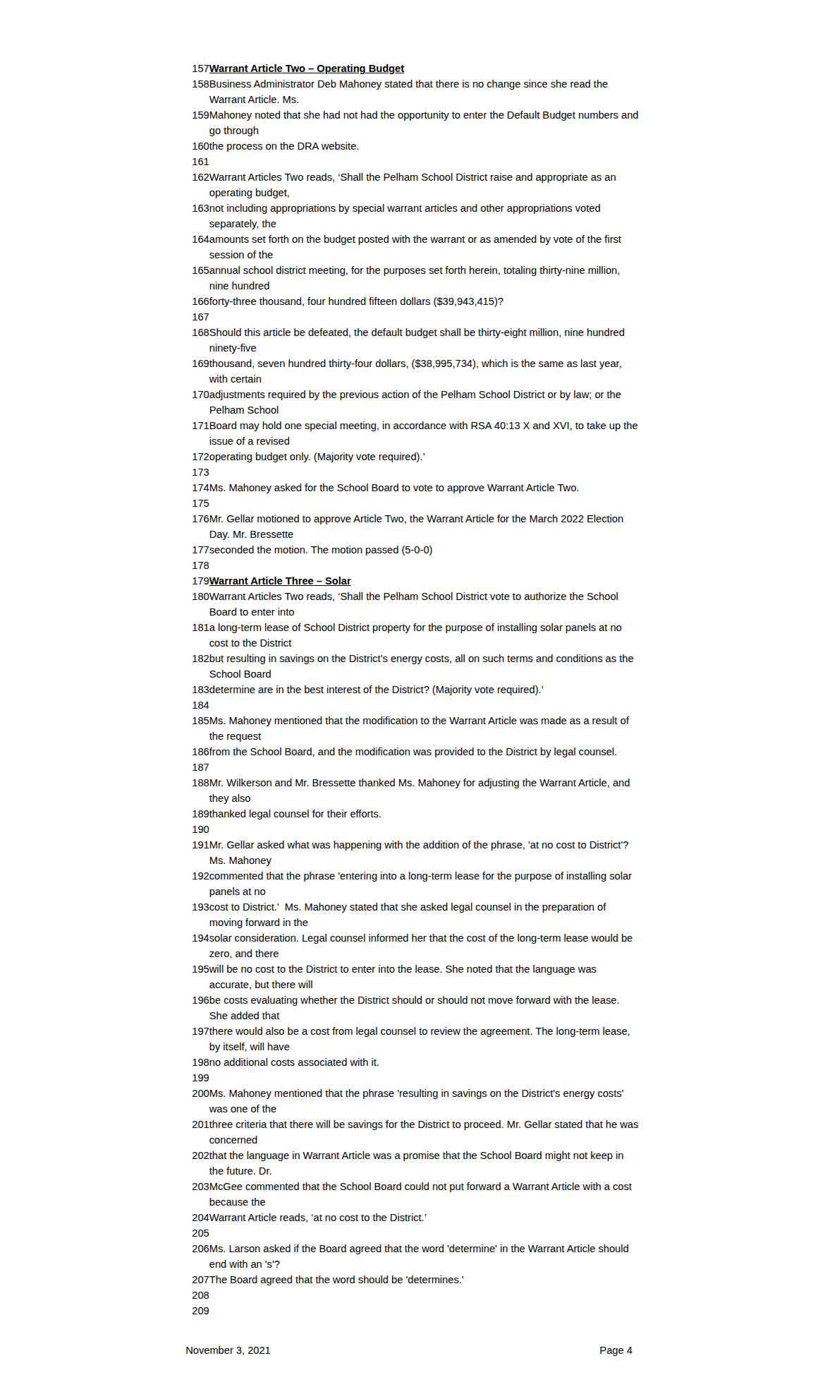| 157 | Warrant Article Two – Operating Budget |
| 158 | Business Administrator Deb Mahoney stated that there is no change since she read the Warrant Article. Ms. |
| 159 | Mahoney noted that she had not had the opportunity to enter the Default Budget numbers and go through |
| 160 | the process on the DRA website. |
| 161 | |
| 162 | Warrant Articles Two reads, ‘Shall the Pelham School District raise and appropriate as an operating budget, |
| 163 | not including appropriations by special warrant articles and other appropriations voted separately, the |
| 164 | amounts set forth on the budget posted with the warrant or as amended by vote of the first session of the |
| 165 | annual school district meeting, for the purposes set forth herein, totaling thirty-nine million, nine hundred |
| 166 | forty-three thousand, four hundred fifteen dollars ($39,943,415)? |
| 167 | |
| 168 | Should this article be defeated, the default budget shall be thirty-eight million, nine hundred ninety-five |
| 169 | thousand, seven hundred thirty-four dollars, ($38,995,734), which is the same as last year, with certain |
| 170 | adjustments required by the previous action of the Pelham School District or by law; or the Pelham School |
| 171 | Board may hold one special meeting, in accordance with RSA 40:13 X and XVI, to take up the issue of a revised |
| 172 | operating budget only. (Majority vote required).’ |
| 173 | |
| 174 | Ms. Mahoney asked for the School Board to vote to approve Warrant Article Two. |
| 175 | |
| 176 | Mr. Gellar motioned to approve Article Two, the Warrant Article for the March 2022 Election Day. Mr. Bressette |
| 177 | seconded the motion. The motion passed (5-0-0) |
| 178 | |
| 179 | Warrant Article Three – Solar |
| 180 | Warrant Articles Two reads, ‘Shall the Pelham School District vote to authorize the School Board to enter into |
| 181 | a long-term lease of School District property for the purpose of installing solar panels at no cost to the District |
| 182 | but resulting in savings on the District’s energy costs, all on such terms and conditions as the School Board |
| 183 | determine are in the best interest of the District? (Majority vote required).’ |
| 184 | |
| 185 | Ms. Mahoney mentioned that the modification to the Warrant Article was made as a result of the request |
| 186 | from the School Board, and the modification was provided to the District by legal counsel. |
| 187 | |
| 188 | Mr. Wilkerson and Mr. Bressette thanked Ms. Mahoney for adjusting the Warrant Article, and they also |
| 189 | thanked legal counsel for their efforts. |
| 190 | |
| 191 | Mr. Gellar asked what was happening with the addition of the phrase, 'at no cost to District'? Ms. Mahoney |
| 192 | commented that the phrase 'entering into a long-term lease for the purpose of installing solar panels at no |
| 193 | cost to District.' Ms. Mahoney stated that she asked legal counsel in the preparation of moving forward in the |
| 194 | solar consideration. Legal counsel informed her that the cost of the long-term lease would be zero, and there |
| 195 | will be no cost to the District to enter into the lease. She noted that the language was accurate, but there will |
| 196 | be costs evaluating whether the District should or should not move forward with the lease. She added that |
| 197 | there would also be a cost from legal counsel to review the agreement. The long-term lease, by itself, will have |
| 198 | no additional costs associated with it. |
| 199 | |
| 200 | Ms. Mahoney mentioned that the phrase 'resulting in savings on the District's energy costs' was one of the |
| 201 | three criteria that there will be savings for the District to proceed. Mr. Gellar stated that he was concerned |
| 202 | that the language in Warrant Article was a promise that the School Board might not keep in the future. Dr. |
| 203 | McGee commented that the School Board could not put forward a Warrant Article with a cost because the |
| 204 | Warrant Article reads, ‘at no cost to the District.’ |
| 205 | |
| 206 | Ms. Larson asked if the Board agreed that the word 'determine' in the Warrant Article should end with an 's'? |
| 207 | The Board agreed that the word should be 'determines.' |
| 208 | |
| 209 | |
November 3, 2021 Page 4